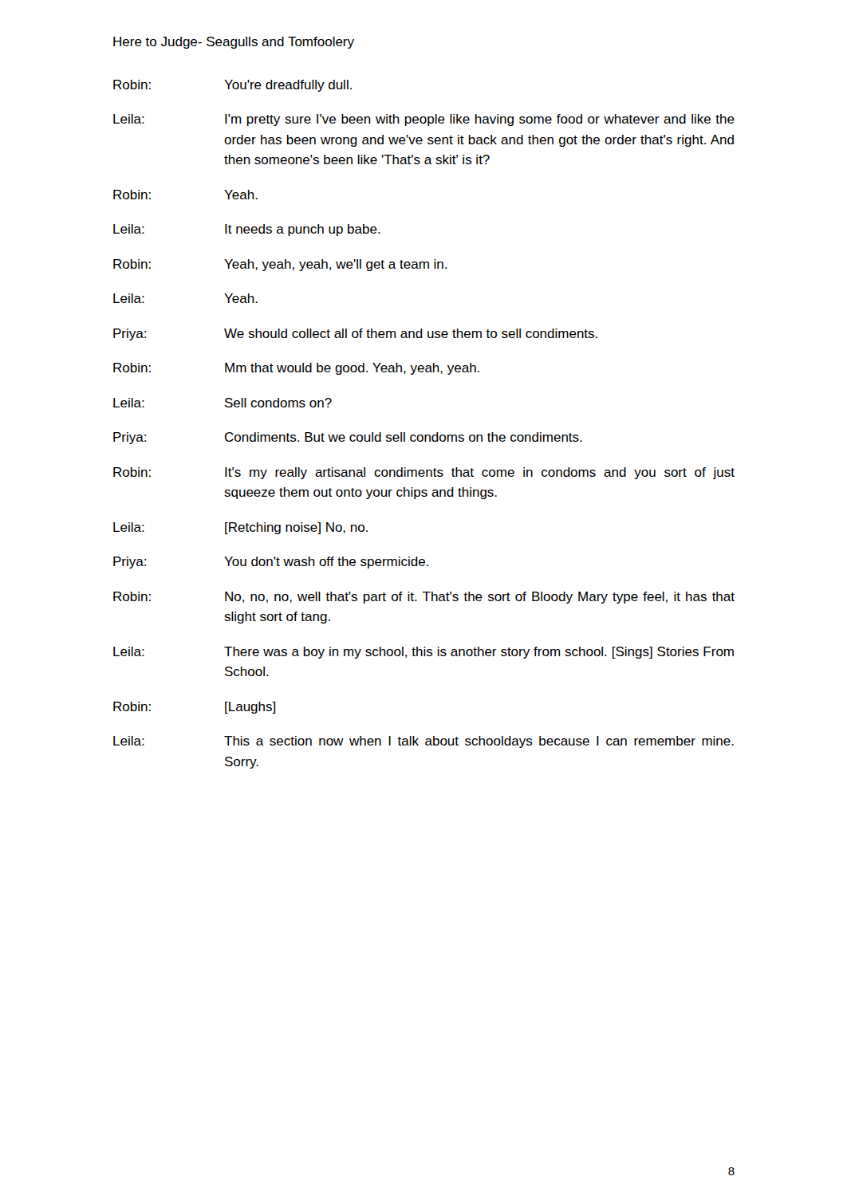Here to Judge- Seagulls and Tomfoolery
Robin:
You're dreadfully dull.
Leila:
I'm pretty sure I've been with people like having some food or whatever and like the order has been wrong and we've sent it back and then got the order that's right. And then someone's been like 'That's a skit' is it?
Robin:
Yeah.
Leila:
It needs a punch up babe.
Robin:
Yeah, yeah, yeah, we'll get a team in.
Leila:
Yeah.
Priya:
We should collect all of them and use them to sell condiments.
Robin:
Mm that would be good. Yeah, yeah, yeah.
Leila:
Sell condoms on?
Priya:
Condiments. But we could sell condoms on the condiments.
Robin:
It's my really artisanal condiments that come in condoms and you sort of just squeeze them out onto your chips and things.
Leila:
[Retching noise] No, no.
Priya:
You don't wash off the spermicide.
Robin:
No, no, no, well that's part of it. That's the sort of Bloody Mary type feel, it has that slight sort of tang.
Leila:
There was a boy in my school, this is another story from school. [Sings] Stories From School.
Robin:
[Laughs]
Leila:
This a section now when I talk about schooldays because I can remember mine. Sorry.
8